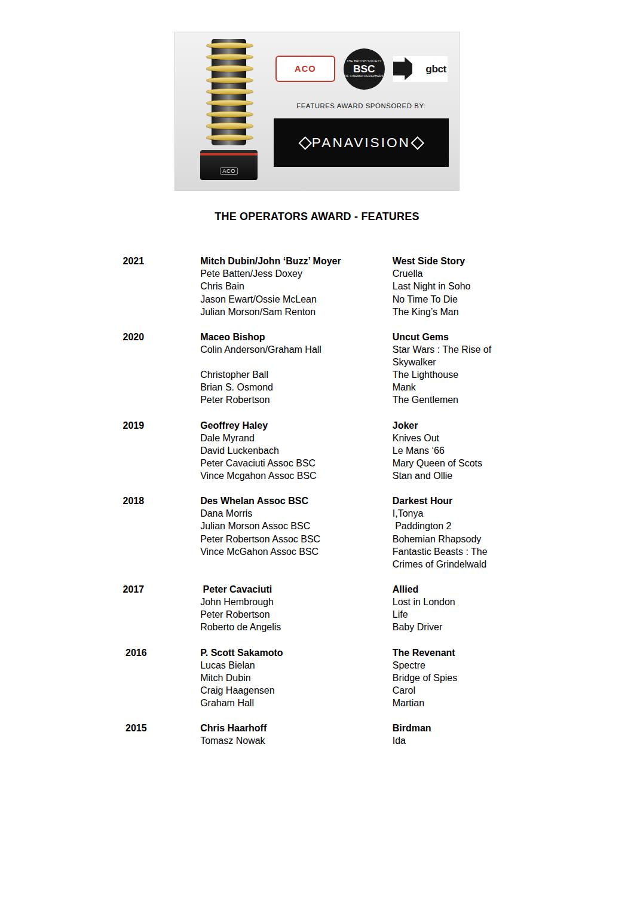ACO
THE BRITISH SOCIETY
BSC
OF CINEMATOGRAPHERS
gbct
FEATURES AWARD SPONSORED BY:
PANAVISION
THE OPERATORS AWARD - FEATURES
| 2021 | Mitch Dubin/John ‘Buzz’ Moyer | West Side Story |
| | Pete Batten/Jess Doxey | Cruella |
| | Chris Bain | Last Night in Soho |
| | Jason Ewart/Ossie McLean | No Time To Die |
| | Julian Morson/Sam Renton | The King’s Man |
| 2020 | Maceo Bishop | Uncut Gems |
| | Colin Anderson/Graham Hall | Star Wars : The Rise of Skywalker |
| | Christopher Ball | The Lighthouse |
| | Brian S. Osmond | Mank |
| | Peter Robertson | The Gentlemen |
| 2019 | Geoffrey Haley | Joker |
| | Dale Myrand | Knives Out |
| | David Luckenbach | Le Mans ‘66 |
| | Peter Cavaciuti Assoc BSC | Mary Queen of Scots |
| | Vince Mcgahon Assoc BSC | Stan and Ollie |
| 2018 | Des Whelan Assoc BSC | Darkest Hour |
| | Dana Morris | I,Tonya |
| | Julian Morson Assoc BSC | Paddington 2 |
| | Peter Robertson Assoc BSC | Bohemian Rhapsody |
| | Vince McGahon Assoc BSC | Fantastic Beasts : The Crimes of Grindelwald |
| 2017 | Peter Cavaciuti | Allied |
| | John Hembrough | Lost in London |
| | Peter Robertson | Life |
| | Roberto de Angelis | Baby Driver |
| 2016 | P. Scott Sakamoto | The Revenant |
| | Lucas Bielan | Spectre |
| | Mitch Dubin | Bridge of Spies |
| | Craig Haagensen | Carol |
| | Graham Hall | Martian |
| 2015 | Chris Haarhoff | Birdman |
| | Tomasz Nowak | Ida |